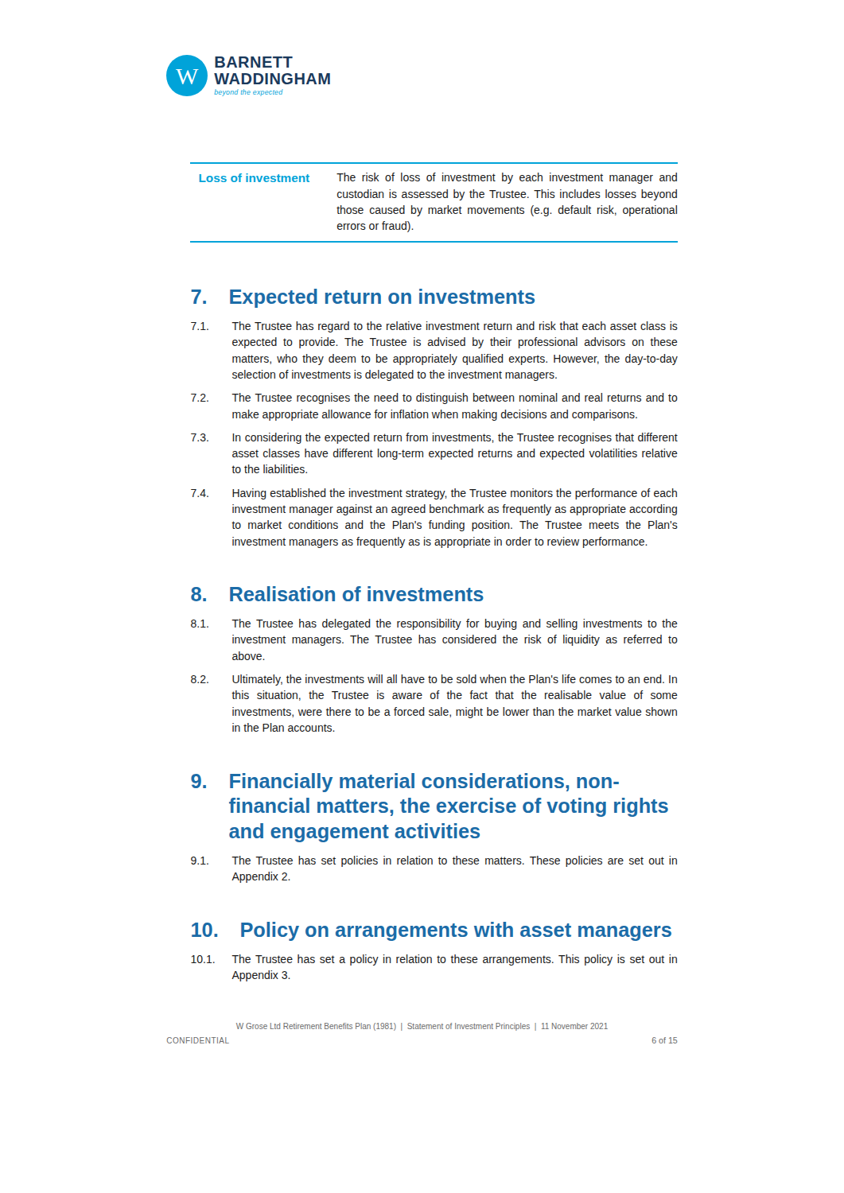BARNETT WADDINGHAM beyond the expected
Loss of investment
The risk of loss of investment by each investment manager and custodian is assessed by the Trustee. This includes losses beyond those caused by market movements (e.g. default risk, operational errors or fraud).
7. Expected return on investments
7.1. The Trustee has regard to the relative investment return and risk that each asset class is expected to provide. The Trustee is advised by their professional advisors on these matters, who they deem to be appropriately qualified experts. However, the day-to-day selection of investments is delegated to the investment managers.
7.2. The Trustee recognises the need to distinguish between nominal and real returns and to make appropriate allowance for inflation when making decisions and comparisons.
7.3. In considering the expected return from investments, the Trustee recognises that different asset classes have different long-term expected returns and expected volatilities relative to the liabilities.
7.4. Having established the investment strategy, the Trustee monitors the performance of each investment manager against an agreed benchmark as frequently as appropriate according to market conditions and the Plan's funding position. The Trustee meets the Plan's investment managers as frequently as is appropriate in order to review performance.
8. Realisation of investments
8.1. The Trustee has delegated the responsibility for buying and selling investments to the investment managers. The Trustee has considered the risk of liquidity as referred to above.
8.2. Ultimately, the investments will all have to be sold when the Plan's life comes to an end. In this situation, the Trustee is aware of the fact that the realisable value of some investments, were there to be a forced sale, might be lower than the market value shown in the Plan accounts.
9. Financially material considerations, non-financial matters, the exercise of voting rights and engagement activities
9.1. The Trustee has set policies in relation to these matters. These policies are set out in Appendix 2.
10. Policy on arrangements with asset managers
10.1. The Trustee has set a policy in relation to these arrangements. This policy is set out in Appendix 3.
W Grose Ltd Retirement Benefits Plan (1981) | Statement of Investment Principles | 11 November 2021
CONFIDENTIAL 6 of 15